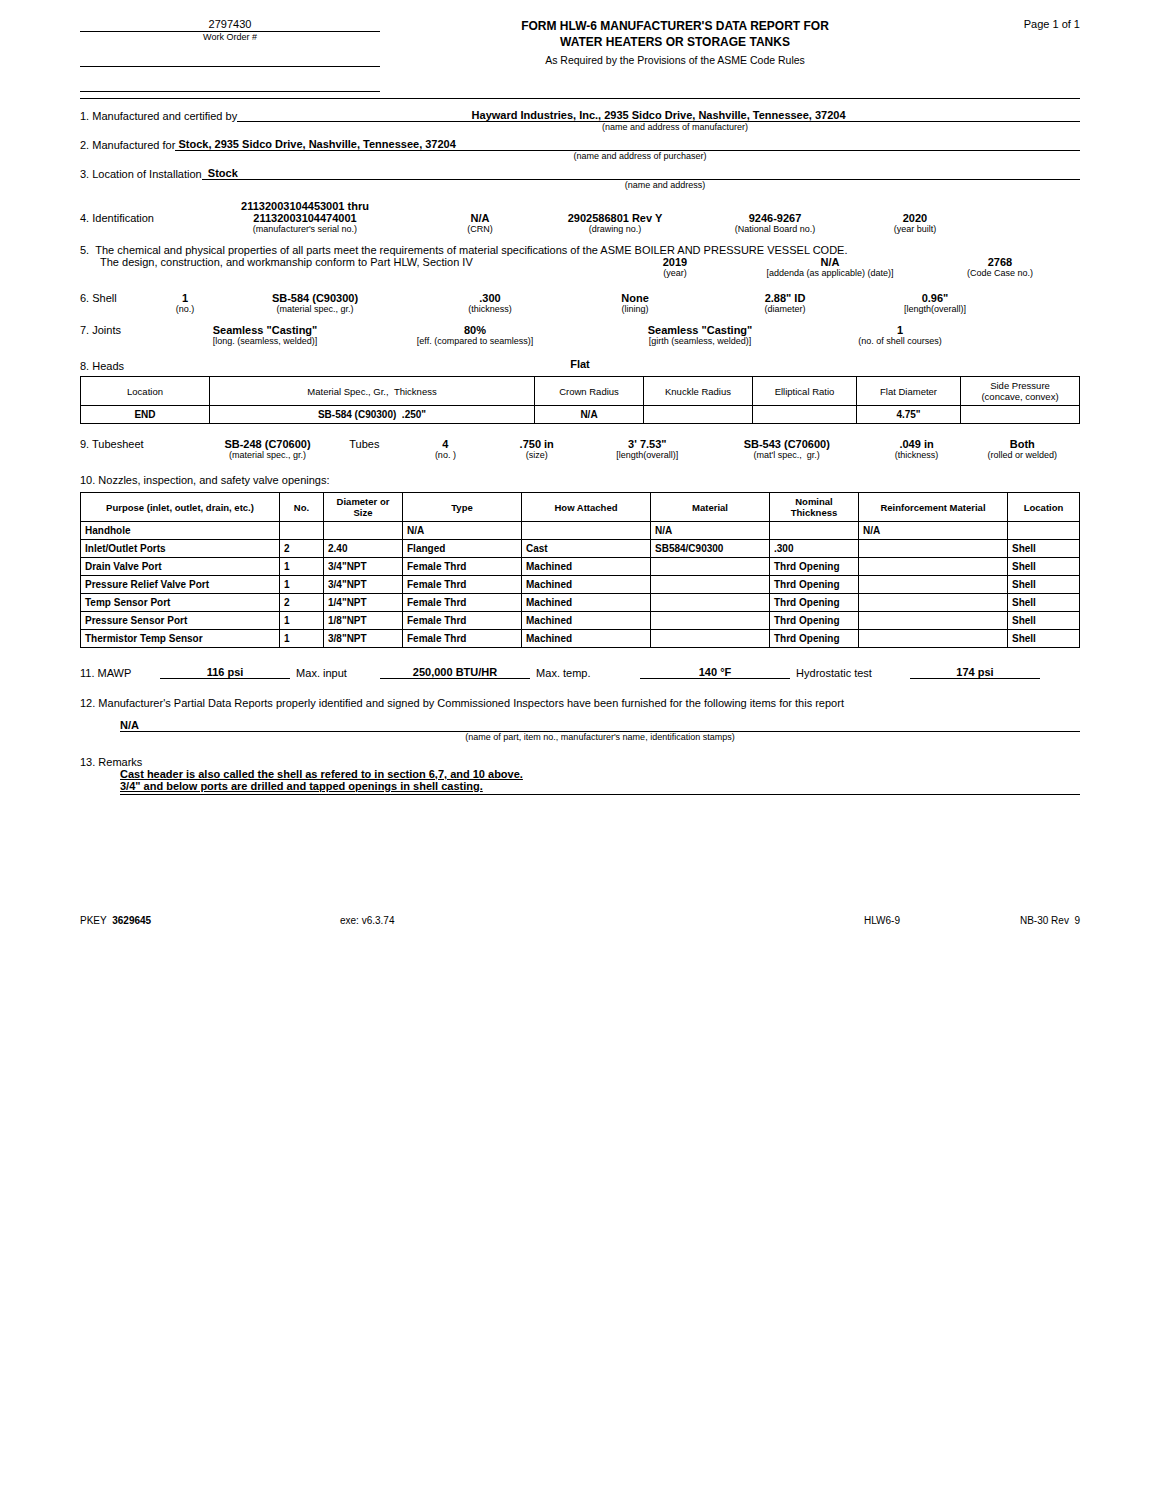2797430
Work Order #
FORM HLW-6 MANUFACTURER'S DATA REPORT FOR
WATER HEATERS OR STORAGE TANKS
As Required by the Provisions of the ASME Code Rules
Page 1 of 1
1. Manufactured and certified by
Hayward Industries, Inc., 2935 Sidco Drive, Nashville, Tennessee, 37204
(name and address of manufacturer)
2. Manufactured for
Stock, 2935 Sidco Drive, Nashville, Tennessee, 37204
(name and address of purchaser)
3. Location of Installation
Stock
(name and address)
4. Identification
21132003104453001 thru
21132003104474001
N/A
2902586801 Rev Y
9246-9267
2020
(manufacturer's serial no.)
(CRN)
(drawing no.)
(National Board no.)
(year built)
5. The chemical and physical properties of all parts meet the requirements of material specifications of the ASME BOILER AND PRESSURE VESSEL CODE.
The design, construction, and workmanship conform to Part HLW, Section IV
2019
N/A
2768
(year)
[addenda (as applicable) (date)]
(Code Case no.)
6. Shell
1
SB-584 (C90300)
.300
None
2.88" ID
0.96"
(no.)
(material spec., gr.)
(thickness)
(lining)
(diameter)
[length(overall)]
7. Joints
Seamless "Casting"
80%
Seamless "Casting"
1
[long. (seamless, welded)]
[eff. (compared to seamless)]
[girth (seamless, welded)]
(no. of shell courses)
8. Heads
Flat
| Location | Material Spec., Gr., Thickness | Crown Radius | Knuckle Radius | Elliptical Ratio | Flat Diameter | Side Pressure (concave, convex) |
| --- | --- | --- | --- | --- | --- | --- |
| END | SB-584 (C90300) .250" | N/A | | | 4.75" | |
9. Tubesheet
SB-248 (C70600)
Tubes
4
.750 in
3' 7.53"
SB-543 (C70600)
.049 in
Both
(material spec., gr.)
(no. )
(size)
[length(overall)]
(mat'l spec., gr.)
(thickness)
(rolled or welded)
10. Nozzles, inspection, and safety valve openings:
| Purpose (inlet, outlet, drain, etc.) | No. | Diameter or Size | Type | How Attached | Material | Nominal Thickness | Reinforcement Material | Location |
| --- | --- | --- | --- | --- | --- | --- | --- | --- |
| Handhole | | | N/A | | N/A | | N/A | |
| Inlet/Outlet Ports | 2 | 2.40 | Flanged | Cast | SB584/C90300 | .300 | | Shell |
| Drain Valve Port | 1 | 3/4"NPT | Female Thrd | Machined | | Thrd Opening | | Shell |
| Pressure Relief Valve Port | 1 | 3/4"NPT | Female Thrd | Machined | | Thrd Opening | | Shell |
| Temp Sensor Port | 2 | 1/4"NPT | Female Thrd | Machined | | Thrd Opening | | Shell |
| Pressure Sensor Port | 1 | 1/8"NPT | Female Thrd | Machined | | Thrd Opening | | Shell |
| Thermistor Temp Sensor | 1 | 3/8"NPT | Female Thrd | Machined | | Thrd Opening | | Shell |
11. MAWP
116 psi
Max. input
250,000 BTU/HR
Max. temp.
140 °F
Hydrostatic test
174 psi
12. Manufacturer's Partial Data Reports properly identified and signed by Commissioned Inspectors have been furnished for the following items for this report
N/A
(name of part, item no., manufacturer's name, identification stamps)
13. Remarks
Cast header is also called the shell as refered to in section 6,7, and 10 above.
3/4" and below ports are drilled and tapped openings in shell casting.
PKEY 3629645
exe: v6.3.74
HLW6-9
NB-30 Rev 9